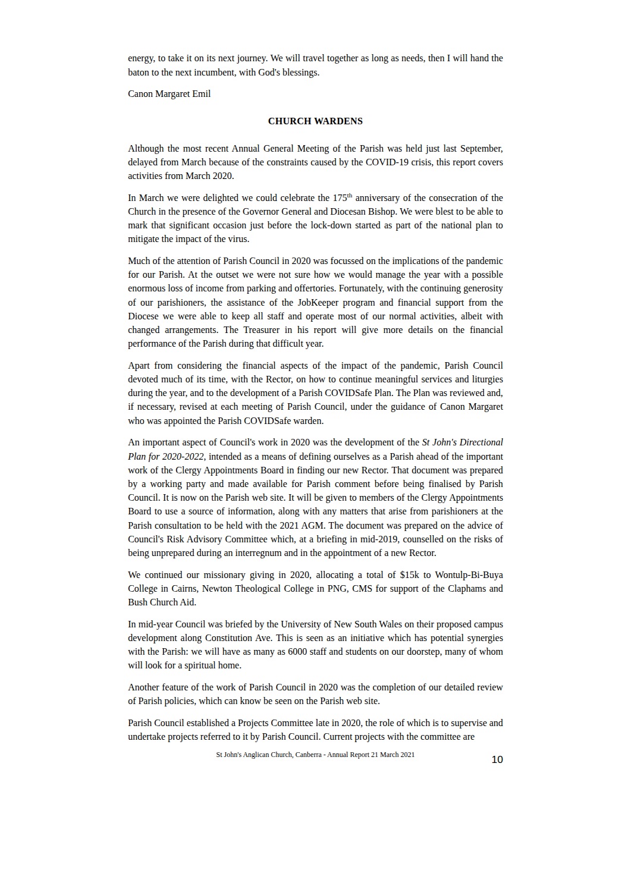energy, to take it on its next journey. We will travel together as long as needs, then I will hand the baton to the next incumbent, with God's blessings.
Canon Margaret Emil
CHURCH WARDENS
Although the most recent Annual General Meeting of the Parish was held just last September, delayed from March because of the constraints caused by the COVID-19 crisis, this report covers activities from March 2020.
In March we were delighted we could celebrate the 175th anniversary of the consecration of the Church in the presence of the Governor General and Diocesan Bishop. We were blest to be able to mark that significant occasion just before the lock-down started as part of the national plan to mitigate the impact of the virus.
Much of the attention of Parish Council in 2020 was focussed on the implications of the pandemic for our Parish. At the outset we were not sure how we would manage the year with a possible enormous loss of income from parking and offertories. Fortunately, with the continuing generosity of our parishioners, the assistance of the JobKeeper program and financial support from the Diocese we were able to keep all staff and operate most of our normal activities, albeit with changed arrangements. The Treasurer in his report will give more details on the financial performance of the Parish during that difficult year.
Apart from considering the financial aspects of the impact of the pandemic, Parish Council devoted much of its time, with the Rector, on how to continue meaningful services and liturgies during the year, and to the development of a Parish COVIDSafe Plan. The Plan was reviewed and, if necessary, revised at each meeting of Parish Council, under the guidance of Canon Margaret who was appointed the Parish COVIDSafe warden.
An important aspect of Council's work in 2020 was the development of the St John's Directional Plan for 2020-2022, intended as a means of defining ourselves as a Parish ahead of the important work of the Clergy Appointments Board in finding our new Rector. That document was prepared by a working party and made available for Parish comment before being finalised by Parish Council. It is now on the Parish web site. It will be given to members of the Clergy Appointments Board to use a source of information, along with any matters that arise from parishioners at the Parish consultation to be held with the 2021 AGM. The document was prepared on the advice of Council's Risk Advisory Committee which, at a briefing in mid-2019, counselled on the risks of being unprepared during an interregnum and in the appointment of a new Rector.
We continued our missionary giving in 2020, allocating a total of $15k to Wontulp-Bi-Buya College in Cairns, Newton Theological College in PNG, CMS for support of the Claphams and Bush Church Aid.
In mid-year Council was briefed by the University of New South Wales on their proposed campus development along Constitution Ave. This is seen as an initiative which has potential synergies with the Parish: we will have as many as 6000 staff and students on our doorstep, many of whom will look for a spiritual home.
Another feature of the work of Parish Council in 2020 was the completion of our detailed review of Parish policies, which can know be seen on the Parish web site.
Parish Council established a Projects Committee late in 2020, the role of which is to supervise and undertake projects referred to it by Parish Council. Current projects with the committee are
St John's Anglican Church, Canberra - Annual Report 21 March 2021 10